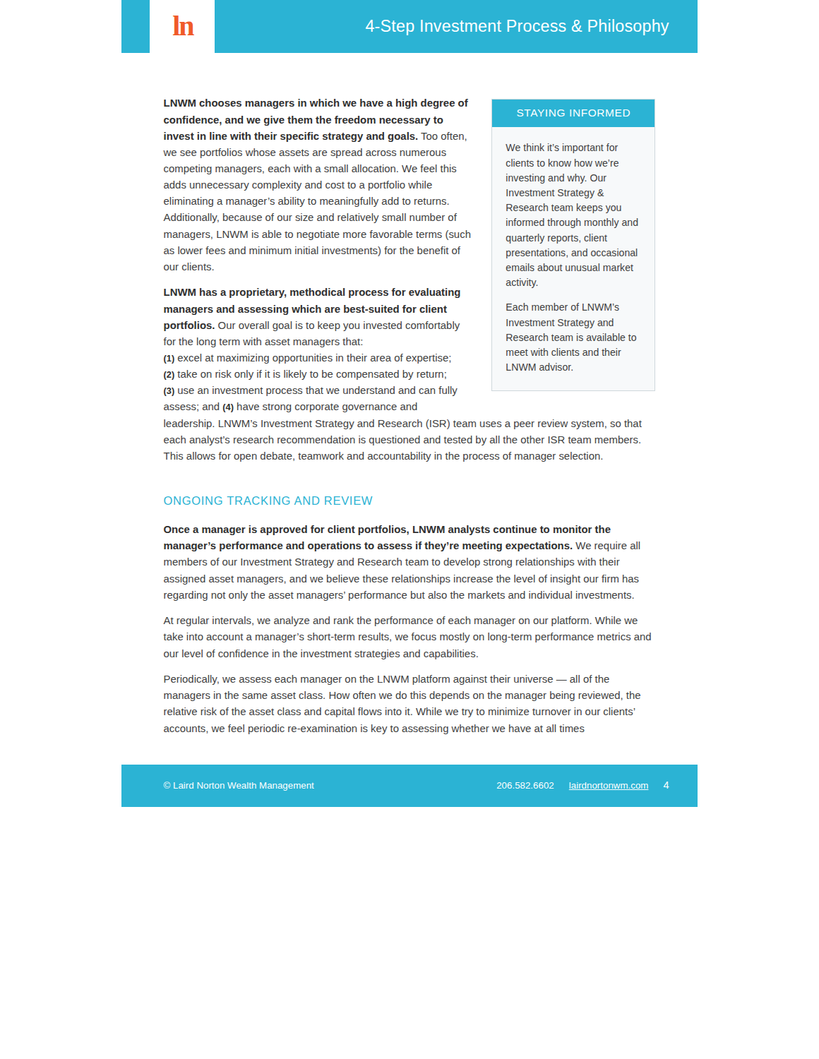ln
4-Step Investment Process & Philosophy
STAYING INFORMED
We think it’s important for clients to know how we’re investing and why. Our Investment Strategy & Research team keeps you informed through monthly and quarterly reports, client presentations, and occasional emails about unusual market activity.
Each member of LNWM’s Investment Strategy and Research team is available to meet with clients and their LNWM advisor.
LNWM chooses managers in which we have a high degree of confidence, and we give them the freedom necessary to invest in line with their specific strategy and goals. Too often, we see portfolios whose assets are spread across numerous competing managers, each with a small allocation. We feel this adds unnecessary complexity and cost to a portfolio while eliminating a manager’s ability to meaningfully add to returns. Additionally, because of our size and relatively small number of managers, LNWM is able to negotiate more favorable terms (such as lower fees and minimum initial investments) for the benefit of our clients.
LNWM has a proprietary, methodical process for evaluating managers and assessing which are best-suited for client portfolios. Our overall goal is to keep you invested comfortably for the long term with asset managers that:
(1) excel at maximizing opportunities in their area of expertise;
(2) take on risk only if it is likely to be compensated by return;
(3) use an investment process that we understand and can fully assess; and (4) have strong corporate governance and leadership. LNWM’s Investment Strategy and Research (ISR) team uses a peer review system, so that each analyst’s research recommendation is questioned and tested by all the other ISR team members. This allows for open debate, teamwork and accountability in the process of manager selection.
ONGOING TRACKING AND REVIEW
Once a manager is approved for client portfolios, LNWM analysts continue to monitor the manager’s performance and operations to assess if they’re meeting expectations. We require all members of our Investment Strategy and Research team to develop strong relationships with their assigned asset managers, and we believe these relationships increase the level of insight our firm has regarding not only the asset managers’ performance but also the markets and individual investments.
At regular intervals, we analyze and rank the performance of each manager on our platform. While we take into account a manager’s short-term results, we focus mostly on long-term performance metrics and our level of confidence in the investment strategies and capabilities.
Periodically, we assess each manager on the LNWM platform against their universe — all of the managers in the same asset class. How often we do this depends on the manager being reviewed, the relative risk of the asset class and capital flows into it. While we try to minimize turnover in our clients’ accounts, we feel periodic re-examination is key to assessing whether we have at all times
© Laird Norton Wealth Management
206.582.6602 lairdnortonwm.com 4